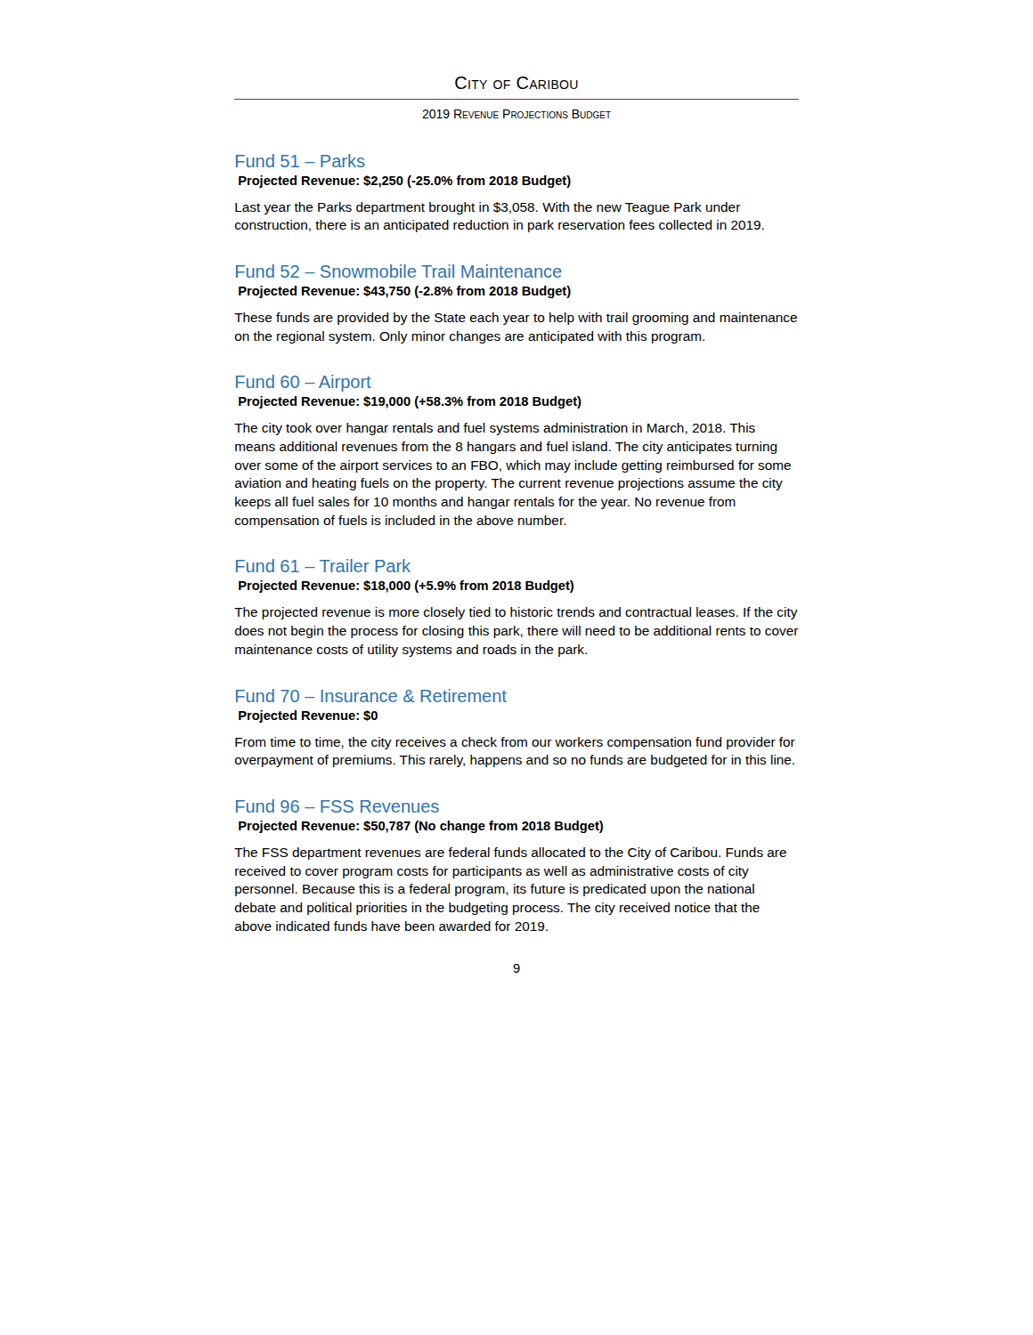City of Caribou
2019 Revenue Projections Budget
Fund 51 – Parks
Projected Revenue: $2,250 (-25.0% from 2018 Budget)
Last year the Parks department brought in $3,058. With the new Teague Park under construction, there is an anticipated reduction in park reservation fees collected in 2019.
Fund 52 – Snowmobile Trail Maintenance
Projected Revenue: $43,750 (-2.8% from 2018 Budget)
These funds are provided by the State each year to help with trail grooming and maintenance on the regional system. Only minor changes are anticipated with this program.
Fund 60 – Airport
Projected Revenue: $19,000 (+58.3% from 2018 Budget)
The city took over hangar rentals and fuel systems administration in March, 2018. This means additional revenues from the 8 hangars and fuel island. The city anticipates turning over some of the airport services to an FBO, which may include getting reimbursed for some aviation and heating fuels on the property. The current revenue projections assume the city keeps all fuel sales for 10 months and hangar rentals for the year. No revenue from compensation of fuels is included in the above number.
Fund 61 – Trailer Park
Projected Revenue: $18,000 (+5.9% from 2018 Budget)
The projected revenue is more closely tied to historic trends and contractual leases. If the city does not begin the process for closing this park, there will need to be additional rents to cover maintenance costs of utility systems and roads in the park.
Fund 70 – Insurance & Retirement
Projected Revenue: $0
From time to time, the city receives a check from our workers compensation fund provider for overpayment of premiums. This rarely, happens and so no funds are budgeted for in this line.
Fund 96 – FSS Revenues
Projected Revenue: $50,787 (No change from 2018 Budget)
The FSS department revenues are federal funds allocated to the City of Caribou. Funds are received to cover program costs for participants as well as administrative costs of city personnel. Because this is a federal program, its future is predicated upon the national debate and political priorities in the budgeting process. The city received notice that the above indicated funds have been awarded for 2019.
9